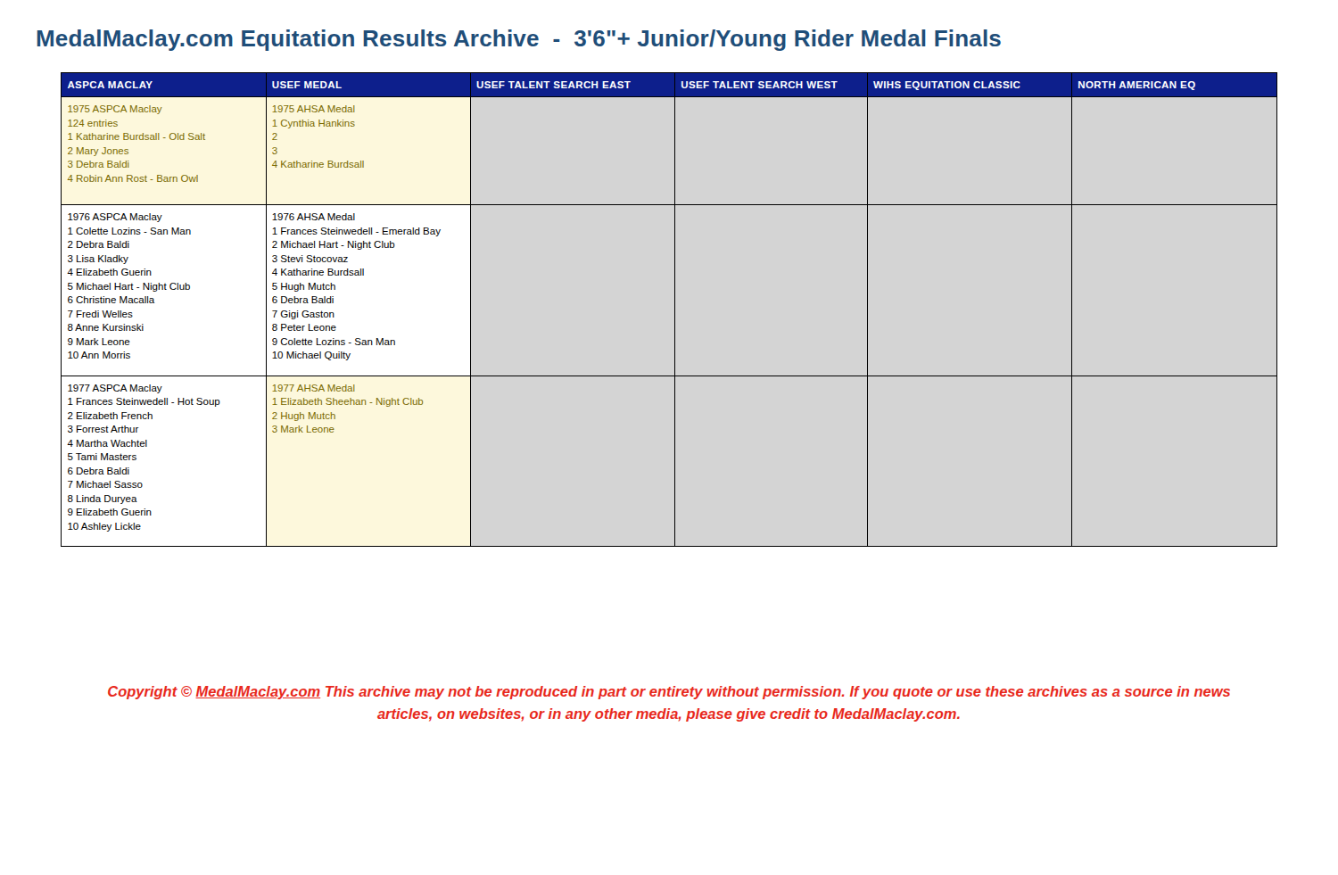MedalMaclay.com Equitation Results Archive - 3'6"+ Junior/Young Rider Medal Finals
| ASPCA MACLAY | USEF MEDAL | USEF TALENT SEARCH EAST | USEF TALENT SEARCH WEST | WIHS EQUITATION CLASSIC | NORTH AMERICAN EQ |
| --- | --- | --- | --- | --- | --- |
| 1975 ASPCA Maclay 124 entries 1 Katharine Burdsall - Old Salt 2 Mary Jones 3 Debra Baldi 4 Robin Ann Rost - Barn Owl | 1975 AHSA Medal 1 Cynthia Hankins 2 3 4 Katharine Burdsall | | | | |
| 1976 ASPCA Maclay 1 Colette Lozins - San Man 2 Debra Baldi 3 Lisa Kladky 4 Elizabeth Guerin 5 Michael Hart - Night Club 6 Christine Macalla 7 Fredi Welles 8 Anne Kursinski 9 Mark Leone 10 Ann Morris | 1976 AHSA Medal 1 Frances Steinwedell - Emerald Bay 2 Michael Hart - Night Club 3 Stevi Stocovaz 4 Katharine Burdsall 5 Hugh Mutch 6 Debra Baldi 7 Gigi Gaston 8 Peter Leone 9 Colette Lozins - San Man 10 Michael Quilty | | | | |
| 1977 ASPCA Maclay 1 Frances Steinwedell - Hot Soup 2 Elizabeth French 3 Forrest Arthur 4 Martha Wachtel 5 Tami Masters 6 Debra Baldi 7 Michael Sasso 8 Linda Duryea 9 Elizabeth Guerin 10 Ashley Lickle | 1977 AHSA Medal 1 Elizabeth Sheehan - Night Club 2 Hugh Mutch 3 Mark Leone | | | | |
Copyright © MedalMaclay.com This archive may not be reproduced in part or entirety without permission. If you quote or use these archives as a source in news articles, on websites, or in any other media, please give credit to MedalMaclay.com.